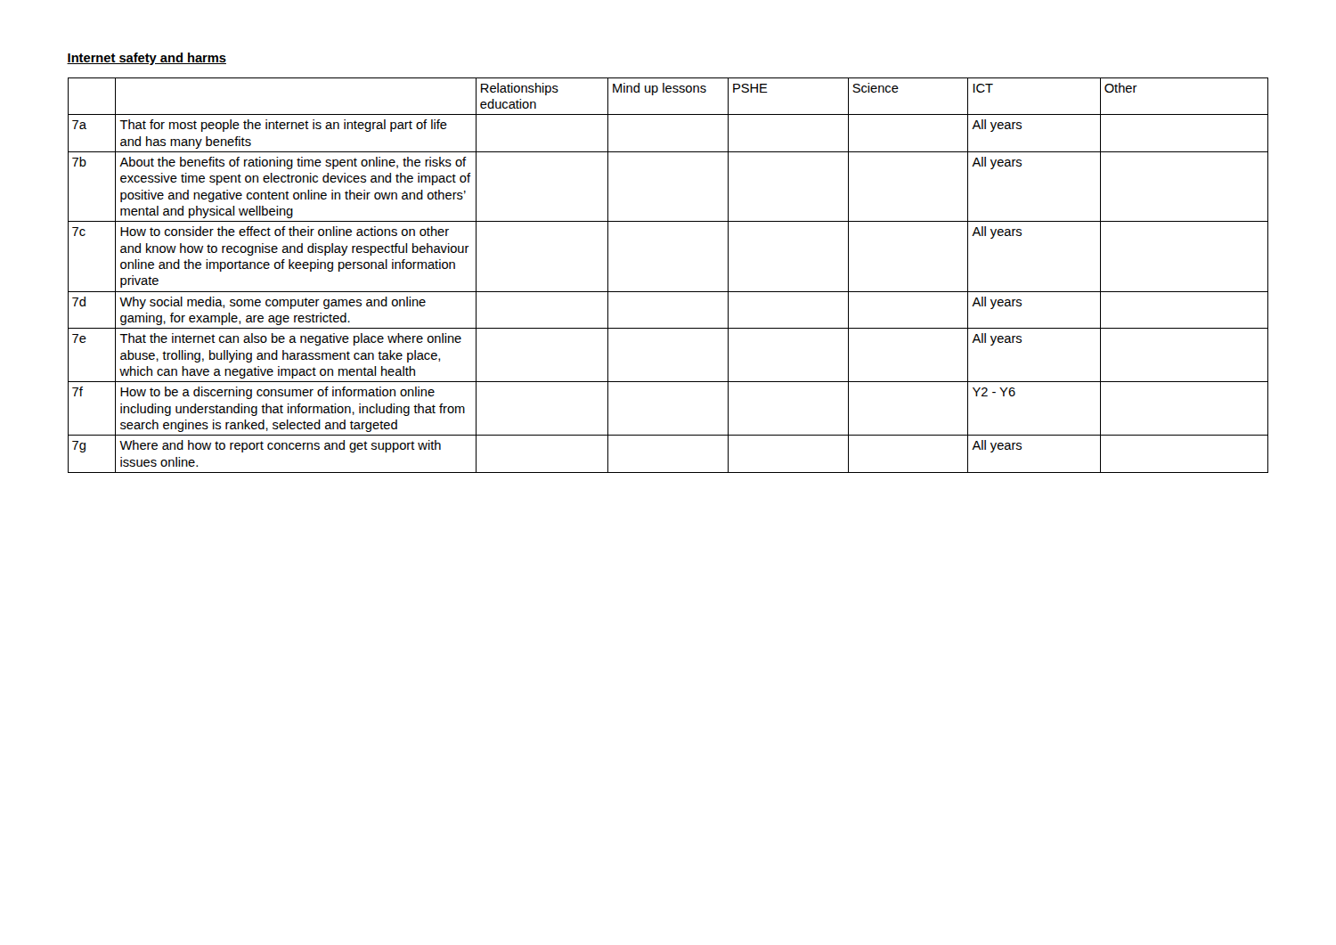Internet safety and harms
| | | Relationships education | Mind up lessons | PSHE | Science | ICT | Other |
| --- | --- | --- | --- | --- | --- | --- | --- |
| 7a | That for most people the internet is an integral part of life and has many benefits | | | | | All years | |
| 7b | About the benefits of rationing time spent online, the risks of excessive time spent on electronic devices and the impact of positive and negative content online in their own and others’ mental and physical wellbeing | | | | | All years | |
| 7c | How to consider the effect of their online actions on other and know how to recognise and display respectful behaviour online and the importance of keeping personal information private | | | | | All years | |
| 7d | Why social media, some computer games and online gaming, for example, are age restricted. | | | | | All years | |
| 7e | That the internet can also be a negative place where online abuse, trolling, bullying and harassment can take place, which can have a negative impact on mental health | | | | | All years | |
| 7f | How to be a discerning consumer of information online including understanding that information, including that from search engines is ranked, selected and targeted | | | | | Y2 - Y6 | |
| 7g | Where and how to report concerns and get support with issues online. | | | | | All years | |